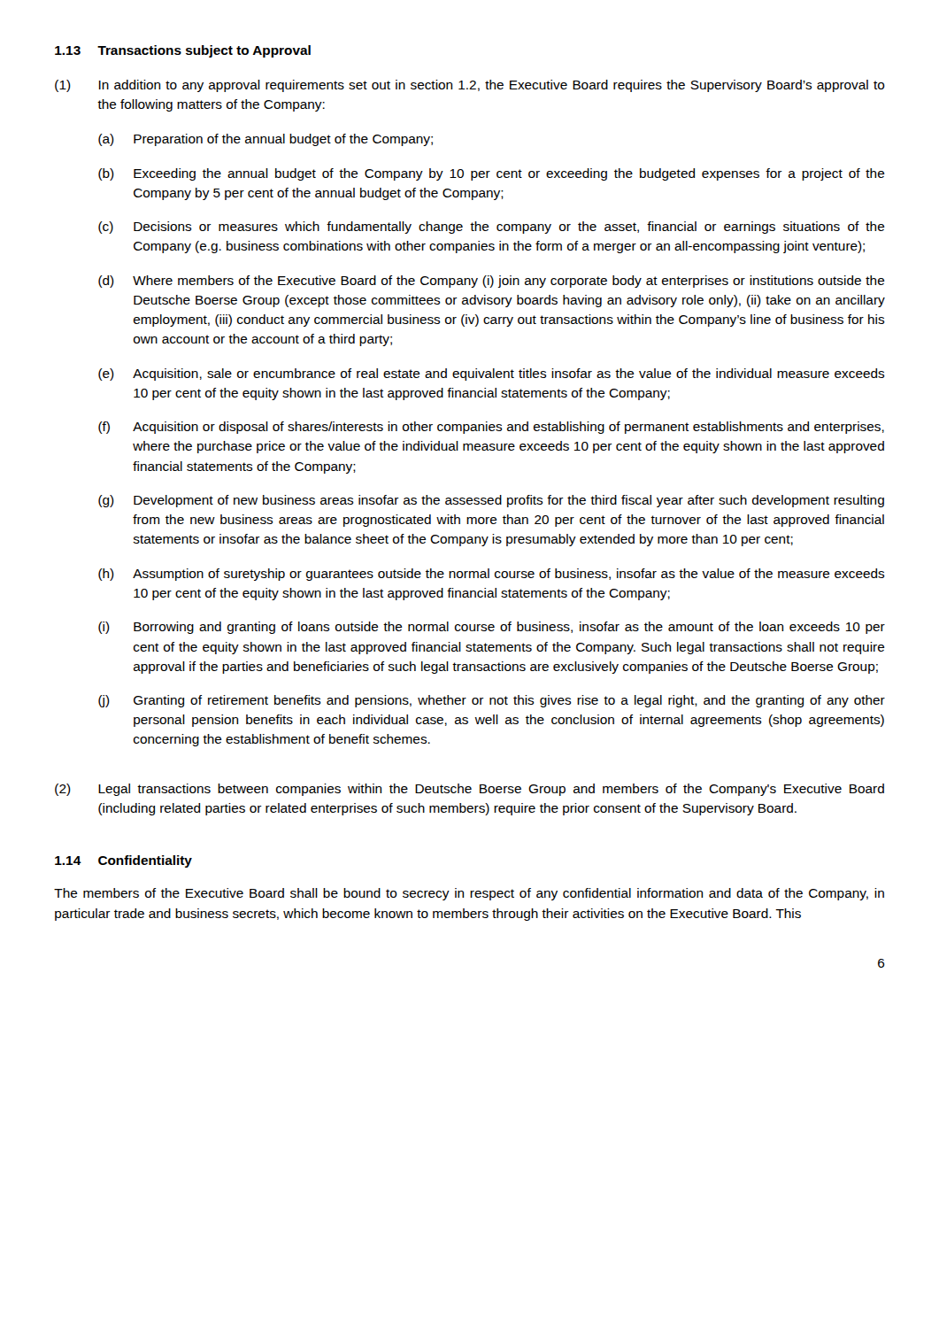1.13 Transactions subject to Approval
(1)
In addition to any approval requirements set out in section 1.2, the Executive Board requires the Supervisory Board’s approval to the following matters of the Company:
(a)
Preparation of the annual budget of the Company;
(b)
Exceeding the annual budget of the Company by 10 per cent or exceeding the budgeted expenses for a project of the Company by 5 per cent of the annual budget of the Company;
(c)
Decisions or measures which fundamentally change the company or the asset, financial or earnings situations of the Company (e.g. business combinations with other companies in the form of a merger or an all-encompassing joint venture);
(d)
Where members of the Executive Board of the Company (i) join any corporate body at enterprises or institutions outside the Deutsche Boerse Group (except those committees or advisory boards having an advisory role only), (ii) take on an ancillary employment, (iii) conduct any commercial business or (iv) carry out transactions within the Company’s line of business for his own account or the account of a third party;
(e)
Acquisition, sale or encumbrance of real estate and equivalent titles insofar as the value of the individual measure exceeds 10 per cent of the equity shown in the last approved financial statements of the Company;
(f)
Acquisition or disposal of shares/interests in other companies and establishing of permanent establishments and enterprises, where the purchase price or the value of the individual measure exceeds 10 per cent of the equity shown in the last approved financial statements of the Company;
(g)
Development of new business areas insofar as the assessed profits for the third fiscal year after such development resulting from the new business areas are prognosticated with more than 20 per cent of the turnover of the last approved financial statements or insofar as the balance sheet of the Company is presumably extended by more than 10 per cent;
(h)
Assumption of suretyship or guarantees outside the normal course of business, insofar as the value of the measure exceeds 10 per cent of the equity shown in the last approved financial statements of the Company;
(i)
Borrowing and granting of loans outside the normal course of business, insofar as the amount of the loan exceeds 10 per cent of the equity shown in the last approved financial statements of the Company. Such legal transactions shall not require approval if the parties and beneficiaries of such legal transactions are exclusively companies of the Deutsche Boerse Group;
(j)
Granting of retirement benefits and pensions, whether or not this gives rise to a legal right, and the granting of any other personal pension benefits in each individual case, as well as the conclusion of internal agreements (shop agreements) concerning the establishment of benefit schemes.
(2)
Legal transactions between companies within the Deutsche Boerse Group and members of the Company's Executive Board (including related parties or related enterprises of such members) require the prior consent of the Supervisory Board.
1.14 Confidentiality
The members of the Executive Board shall be bound to secrecy in respect of any confidential information and data of the Company, in particular trade and business secrets, which become known to members through their activities on the Executive Board. This
6